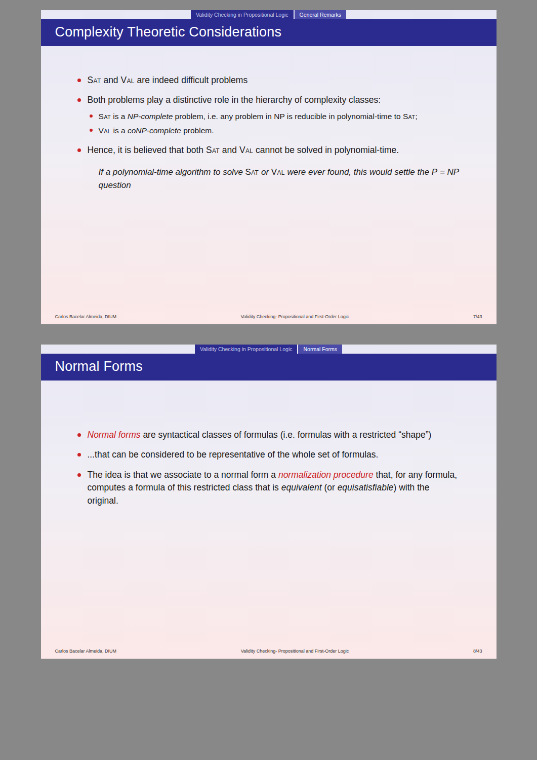Validity Checking in Propositional Logic
General Remarks
Complexity Theoretic Considerations
Sat and Val are indeed difficult problems
Both problems play a distinctive role in the hierarchy of complexity classes:
Sat is a NP-complete problem, i.e. any problem in NP is reducible in polynomial-time to Sat;
Val is a coNP-complete problem.
Hence, it is believed that both Sat and Val cannot be solved in polynomial-time.
If a polynomial-time algorithm to solve Sat or Val were ever found, this would settle the P = NP question
Carlos Bacelar Almeida, DIUM
Validity Checking- Propositional and First-Order Logic
7/43
Validity Checking in Propositional Logic
Normal Forms
Normal Forms
Normal forms are syntactical classes of formulas (i.e. formulas with a restricted “shape”)
...that can be considered to be representative of the whole set of formulas.
The idea is that we associate to a normal form a normalization procedure that, for any formula, computes a formula of this restricted class that is equivalent (or equisatisfiable) with the original.
Carlos Bacelar Almeida, DIUM
Validity Checking- Propositional and First-Order Logic
8/43